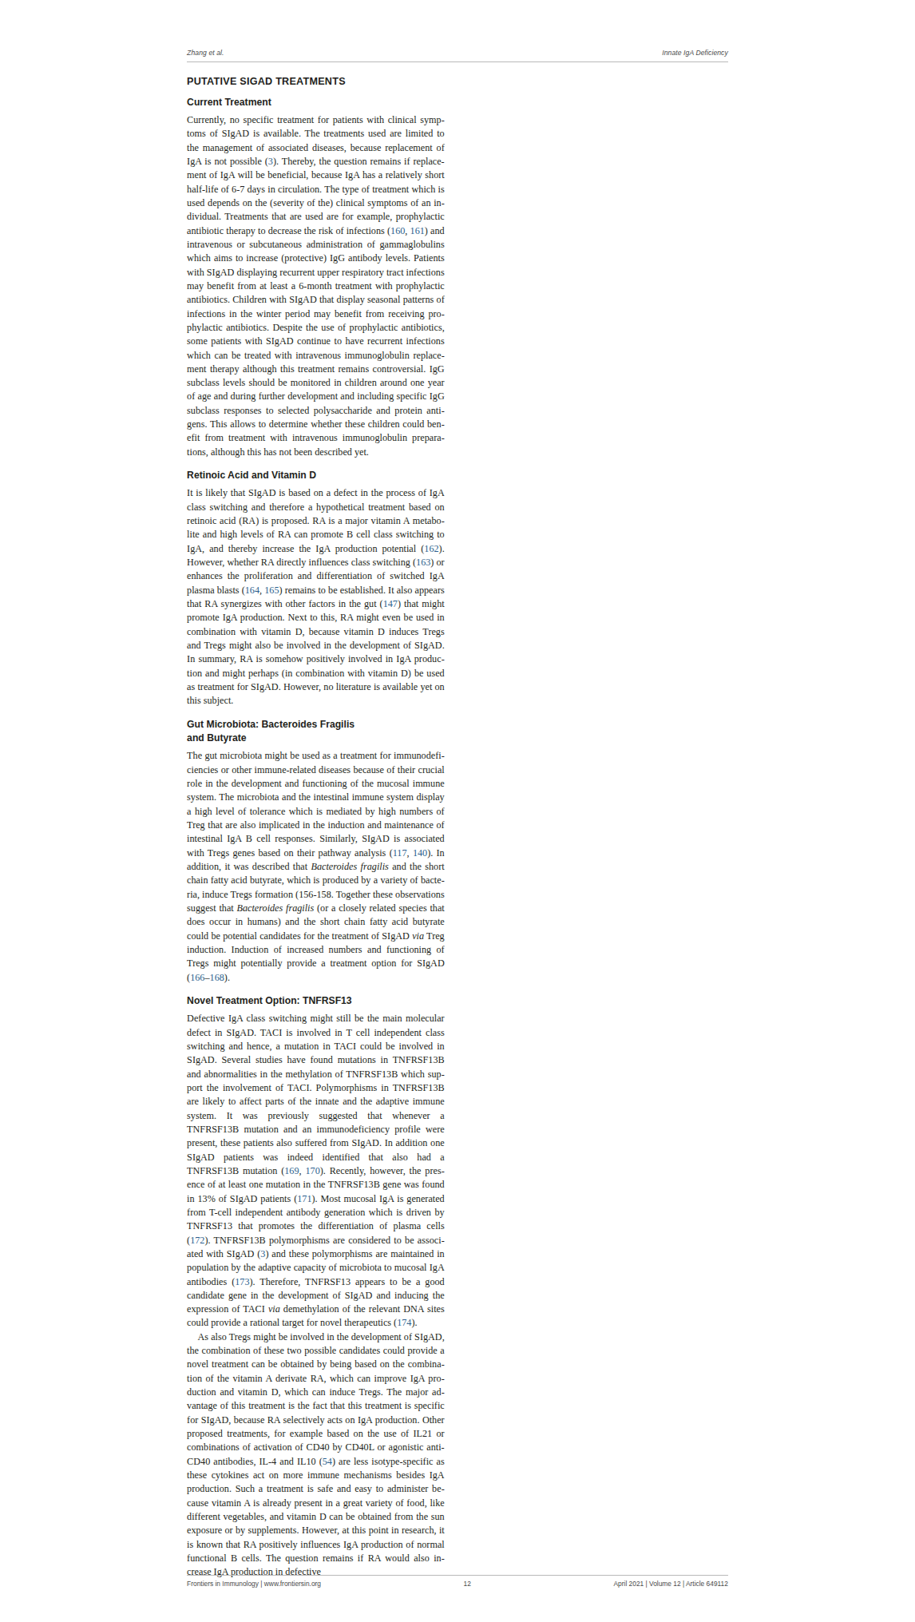Zhang et al.
Innate IgA Deficiency
Putative SIgAD Treatments
Current Treatment
Currently, no specific treatment for patients with clinical symptoms of SIgAD is available. The treatments used are limited to the management of associated diseases, because replacement of IgA is not possible (3). Thereby, the question remains if replacement of IgA will be beneficial, because IgA has a relatively short half-life of 6-7 days in circulation. The type of treatment which is used depends on the (severity of the) clinical symptoms of an individual. Treatments that are used are for example, prophylactic antibiotic therapy to decrease the risk of infections (160, 161) and intravenous or subcutaneous administration of gammaglobulins which aims to increase (protective) IgG antibody levels. Patients with SIgAD displaying recurrent upper respiratory tract infections may benefit from at least a 6-month treatment with prophylactic antibiotics. Children with SIgAD that display seasonal patterns of infections in the winter period may benefit from receiving prophylactic antibiotics. Despite the use of prophylactic antibiotics, some patients with SIgAD continue to have recurrent infections which can be treated with intravenous immunoglobulin replacement therapy although this treatment remains controversial. IgG subclass levels should be monitored in children around one year of age and during further development and including specific IgG subclass responses to selected polysaccharide and protein antigens. This allows to determine whether these children could benefit from treatment with intravenous immunoglobulin preparations, although this has not been described yet.
Retinoic Acid and Vitamin D
It is likely that SIgAD is based on a defect in the process of IgA class switching and therefore a hypothetical treatment based on retinoic acid (RA) is proposed. RA is a major vitamin A metabolite and high levels of RA can promote B cell class switching to IgA, and thereby increase the IgA production potential (162). However, whether RA directly influences class switching (163) or enhances the proliferation and differentiation of switched IgA plasma blasts (164, 165) remains to be established. It also appears that RA synergizes with other factors in the gut (147) that might promote IgA production. Next to this, RA might even be used in combination with vitamin D, because vitamin D induces Tregs and Tregs might also be involved in the development of SIgAD. In summary, RA is somehow positively involved in IgA production and might perhaps (in combination with vitamin D) be used as treatment for SIgAD. However, no literature is available yet on this subject.
Gut Microbiota: Bacteroides Fragilis
and Butyrate
The gut microbiota might be used as a treatment for immunodeficiencies or other immune-related diseases because of their crucial role in the development and functioning of the mucosal immune system. The microbiota and the intestinal immune system display a high level of tolerance which is mediated by high numbers of Treg that are also implicated in the induction and maintenance of intestinal IgA B cell responses. Similarly, SIgAD is associated with Tregs genes based on their pathway analysis (117, 140). In addition, it was described that Bacteroides fragilis and the short chain fatty acid butyrate, which is produced by a variety of bacteria, induce Tregs formation (156-158. Together these observations suggest that Bacteroides fragilis (or a closely related species that does occur in humans) and the short chain fatty acid butyrate could be potential candidates for the treatment of SIgAD via Treg induction. Induction of increased numbers and functioning of Tregs might potentially provide a treatment option for SIgAD (166–168).
Novel Treatment Option: TNFRSF13
Defective IgA class switching might still be the main molecular defect in SIgAD. TACI is involved in T cell independent class switching and hence, a mutation in TACI could be involved in SIgAD. Several studies have found mutations in TNFRSF13B and abnormalities in the methylation of TNFRSF13B which support the involvement of TACI. Polymorphisms in TNFRSF13B are likely to affect parts of the innate and the adaptive immune system. It was previously suggested that whenever a TNFRSF13B mutation and an immunodeficiency profile were present, these patients also suffered from SIgAD. In addition one SIgAD patients was indeed identified that also had a TNFRSF13B mutation (169, 170). Recently, however, the presence of at least one mutation in the TNFRSF13B gene was found in 13% of SIgAD patients (171). Most mucosal IgA is generated from T-cell independent antibody generation which is driven by TNFRSF13 that promotes the differentiation of plasma cells (172). TNFRSF13B polymorphisms are considered to be associated with SIgAD (3) and these polymorphisms are maintained in population by the adaptive capacity of microbiota to mucosal IgA antibodies (173). Therefore, TNFRSF13 appears to be a good candidate gene in the development of SIgAD and inducing the expression of TACI via demethylation of the relevant DNA sites could provide a rational target for novel therapeutics (174).
As also Tregs might be involved in the development of SIgAD, the combination of these two possible candidates could provide a novel treatment can be obtained by being based on the combination of the vitamin A derivate RA, which can improve IgA production and vitamin D, which can induce Tregs. The major advantage of this treatment is the fact that this treatment is specific for SIgAD, because RA selectively acts on IgA production. Other proposed treatments, for example based on the use of IL21 or combinations of activation of CD40 by CD40L or agonistic anti-CD40 antibodies, IL-4 and IL10 (54) are less isotype-specific as these cytokines act on more immune mechanisms besides IgA production. Such a treatment is safe and easy to administer because vitamin A is already present in a great variety of food, like different vegetables, and vitamin D can be obtained from the sun exposure or by supplements. However, at this point in research, it is known that RA positively influences IgA production of normal functional B cells. The question remains if RA would also increase IgA production in defective
Frontiers in Immunology | www.frontiersin.org
12
April 2021 | Volume 12 | Article 649112